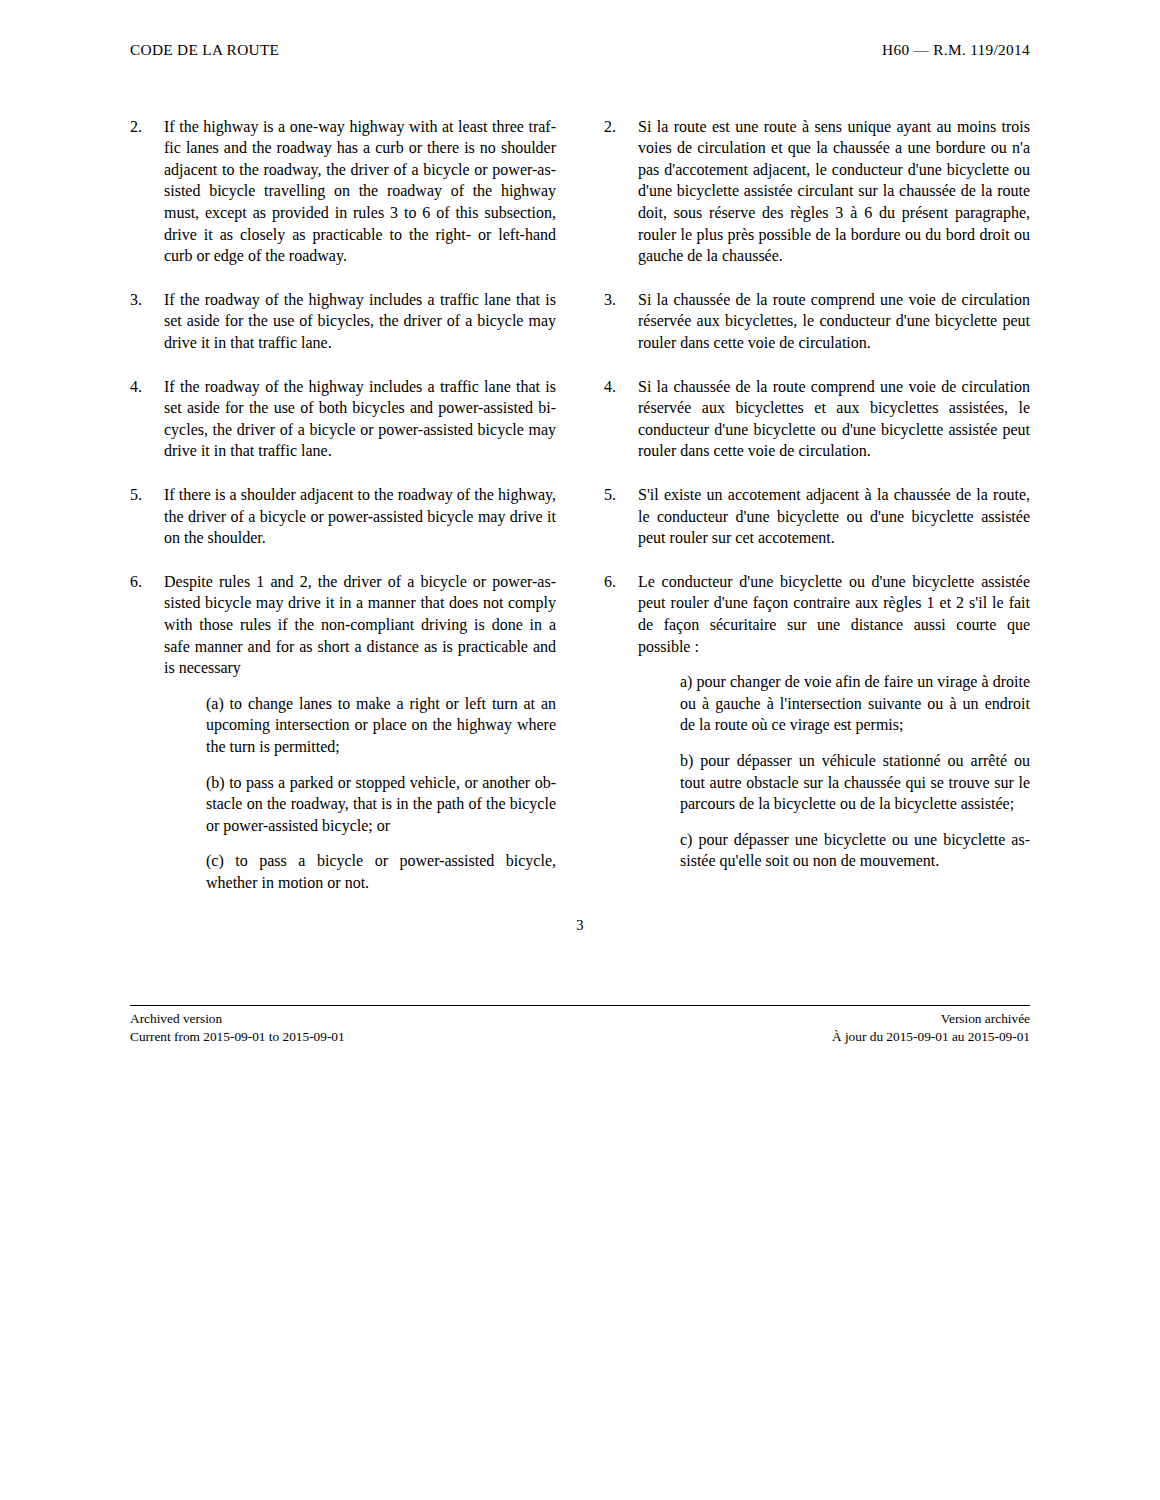CODE DE LA ROUTE
H60 — R.M. 119/2014
2. If the highway is a one-way highway with at least three traffic lanes and the roadway has a curb or there is no shoulder adjacent to the roadway, the driver of a bicycle or power-assisted bicycle travelling on the roadway of the highway must, except as provided in rules 3 to 6 of this subsection, drive it as closely as practicable to the right- or left-hand curb or edge of the roadway.
3. If the roadway of the highway includes a traffic lane that is set aside for the use of bicycles, the driver of a bicycle may drive it in that traffic lane.
4. If the roadway of the highway includes a traffic lane that is set aside for the use of both bicycles and power-assisted bicycles, the driver of a bicycle or power-assisted bicycle may drive it in that traffic lane.
5. If there is a shoulder adjacent to the roadway of the highway, the driver of a bicycle or power-assisted bicycle may drive it on the shoulder.
6. Despite rules 1 and 2, the driver of a bicycle or power-assisted bicycle may drive it in a manner that does not comply with those rules if the non-compliant driving is done in a safe manner and for as short a distance as is practicable and is necessary
(a) to change lanes to make a right or left turn at an upcoming intersection or place on the highway where the turn is permitted;
(b) to pass a parked or stopped vehicle, or another obstacle on the roadway, that is in the path of the bicycle or power-assisted bicycle; or
(c) to pass a bicycle or power-assisted bicycle, whether in motion or not.
2. Si la route est une route à sens unique ayant au moins trois voies de circulation et que la chaussée a une bordure ou n'a pas d'accotement adjacent, le conducteur d'une bicyclette ou d'une bicyclette assistée circulant sur la chaussée de la route doit, sous réserve des règles 3 à 6 du présent paragraphe, rouler le plus près possible de la bordure ou du bord droit ou gauche de la chaussée.
3. Si la chaussée de la route comprend une voie de circulation réservée aux bicyclettes, le conducteur d'une bicyclette peut rouler dans cette voie de circulation.
4. Si la chaussée de la route comprend une voie de circulation réservée aux bicyclettes et aux bicyclettes assistées, le conducteur d'une bicyclette ou d'une bicyclette assistée peut rouler dans cette voie de circulation.
5. S'il existe un accotement adjacent à la chaussée de la route, le conducteur d'une bicyclette ou d'une bicyclette assistée peut rouler sur cet accotement.
6. Le conducteur d'une bicyclette ou d'une bicyclette assistée peut rouler d'une façon contraire aux règles 1 et 2 s'il le fait de façon sécuritaire sur une distance aussi courte que possible :
a) pour changer de voie afin de faire un virage à droite ou à gauche à l'intersection suivante ou à un endroit de la route où ce virage est permis;
b) pour dépasser un véhicule stationné ou arrêté ou tout autre obstacle sur la chaussée qui se trouve sur le parcours de la bicyclette ou de la bicyclette assistée;
c) pour dépasser une bicyclette ou une bicyclette assistée qu'elle soit ou non de mouvement.
3
Archived version
Current from 2015-09-01 to 2015-09-01
Version archivée
À jour du 2015-09-01 au 2015-09-01